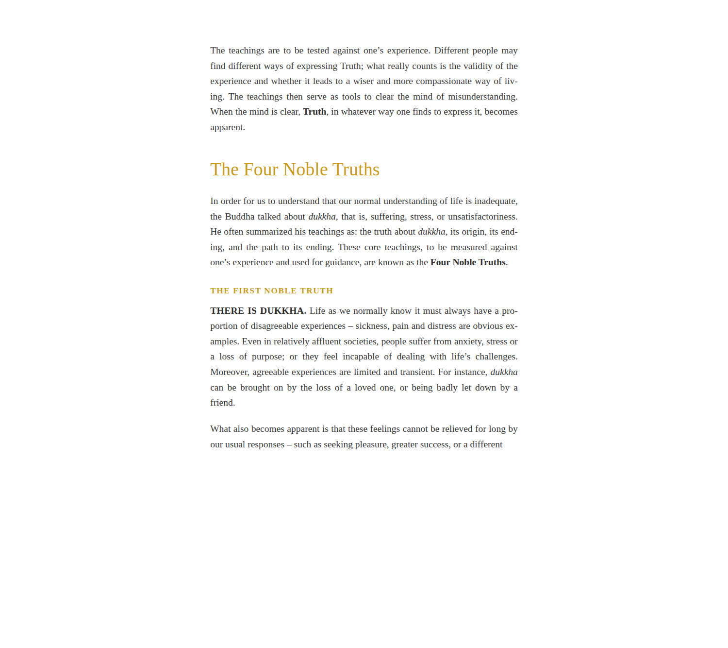The teachings are to be tested against one’s experience. Different people may find different ways of expressing Truth; what really counts is the validity of the experience and whether it leads to a wiser and more compassionate way of living. The teachings then serve as tools to clear the mind of misunderstanding. When the mind is clear, Truth, in whatever way one finds to express it, becomes apparent.
The Four Noble Truths
In order for us to understand that our normal understanding of life is inadequate, the Buddha talked about dukkha, that is, suffering, stress, or unsatisfactoriness. He often summarized his teachings as: the truth about dukkha, its origin, its ending, and the path to its ending. These core teachings, to be measured against one’s experience and used for guidance, are known as the Four Noble Truths.
The First Noble Truth
THERE IS DUKKHA. Life as we normally know it must always have a proportion of disagreeable experiences – sickness, pain and distress are obvious examples. Even in relatively affluent societies, people suffer from anxiety, stress or a loss of purpose; or they feel incapable of dealing with life’s challenges. Moreover, agreeable experiences are limited and transient. For instance, dukkha can be brought on by the loss of a loved one, or being badly let down by a friend.
What also becomes apparent is that these feelings cannot be relieved for long by our usual responses – such as seeking pleasure, greater success, or a different